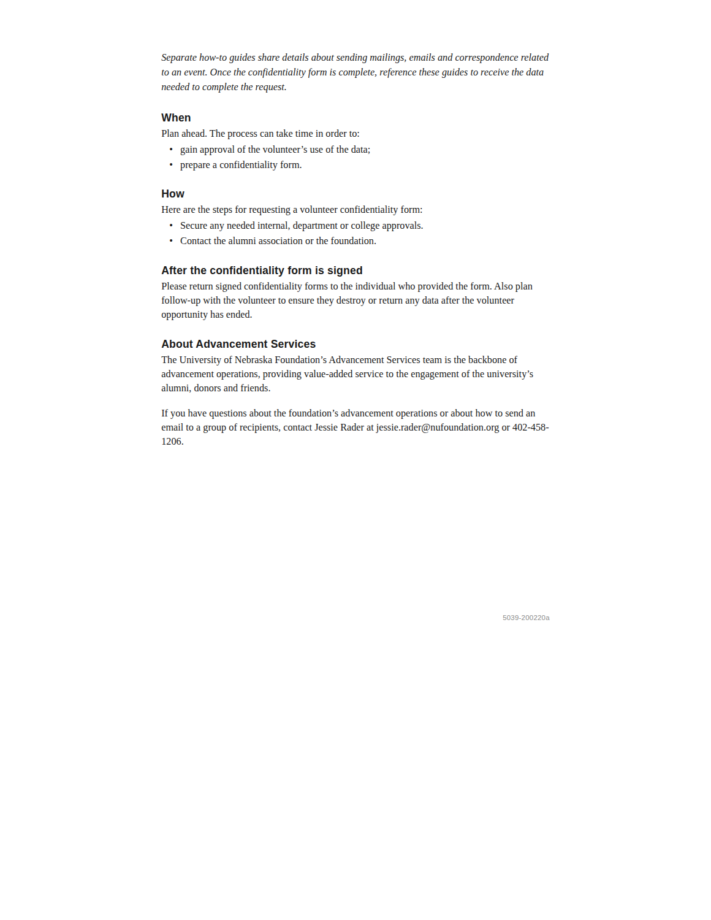Separate how-to guides share details about sending mailings, emails and correspondence related to an event. Once the confidentiality form is complete, reference these guides to receive the data needed to complete the request.
When
Plan ahead. The process can take time in order to:
gain approval of the volunteer’s use of the data;
prepare a confidentiality form.
How
Here are the steps for requesting a volunteer confidentiality form:
Secure any needed internal, department or college approvals.
Contact the alumni association or the foundation.
After the confidentiality form is signed
Please return signed confidentiality forms to the individual who provided the form. Also plan follow-up with the volunteer to ensure they destroy or return any data after the volunteer opportunity has ended.
About Advancement Services
The University of Nebraska Foundation’s Advancement Services team is the backbone of advancement operations, providing value-added service to the engagement of the university’s alumni, donors and friends.
If you have questions about the foundation’s advancement operations or about how to send an email to a group of recipients, contact Jessie Rader at jessie.rader@nufoundation.org or 402-458-1206.
5039-200220a